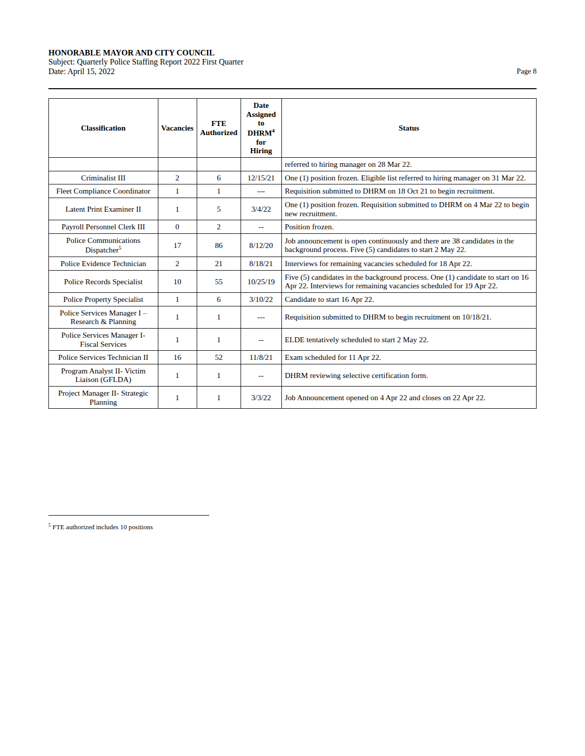HONORABLE MAYOR AND CITY COUNCIL
Subject: Quarterly Police Staffing Report 2022 First Quarter
Date: April 15, 2022 Page 8
| Classification | Vacancies | FTE Authorized | Date Assigned to DHRM 4 for Hiring | Status |
| --- | --- | --- | --- | --- |
| | | | | referred to hiring manager on 28 Mar 22. |
| Criminalist III | 2 | 6 | 12/15/21 | One (1) position frozen. Eligible list referred to hiring manager on 31 Mar 22. |
| Fleet Compliance Coordinator | 1 | 1 | --- | Requisition submitted to DHRM on 18 Oct 21 to begin recruitment. |
| Latent Print Examiner II | 1 | 5 | 3/4/22 | One (1) position frozen. Requisition submitted to DHRM on 4 Mar 22 to begin new recruitment. |
| Payroll Personnel Clerk III | 0 | 2 | -- | Position frozen. |
| Police Communications Dispatcher 5 | 17 | 86 | 8/12/20 | Job announcement is open continuously and there are 38 candidates in the background process. Five (5) candidates to start 2 May 22. |
| Police Evidence Technician | 2 | 21 | 8/18/21 | Interviews for remaining vacancies scheduled for 18 Apr 22. |
| Police Records Specialist | 10 | 55 | 10/25/19 | Five (5) candidates in the background process. One (1) candidate to start on 16 Apr 22. Interviews for remaining vacancies scheduled for 19 Apr 22. |
| Police Property Specialist | 1 | 6 | 3/10/22 | Candidate to start 16 Apr 22. |
| Police Services Manager I – Research & Planning | 1 | 1 | --- | Requisition submitted to DHRM to begin recruitment on 10/18/21. |
| Police Services Manager I- Fiscal Services | 1 | 1 | -- | ELDE tentatively scheduled to start 2 May 22. |
| Police Services Technician II | 16 | 52 | 11/8/21 | Exam scheduled for 11 Apr 22. |
| Program Analyst II- Victim Liaison (GFLDA) | 1 | 1 | -- | DHRM reviewing selective certification form. |
| Project Manager II- Strategic Planning | 1 | 1 | 3/3/22 | Job Announcement opened on 4 Apr 22 and closes on 22 Apr 22. |
5 FTE authorized includes 10 positions